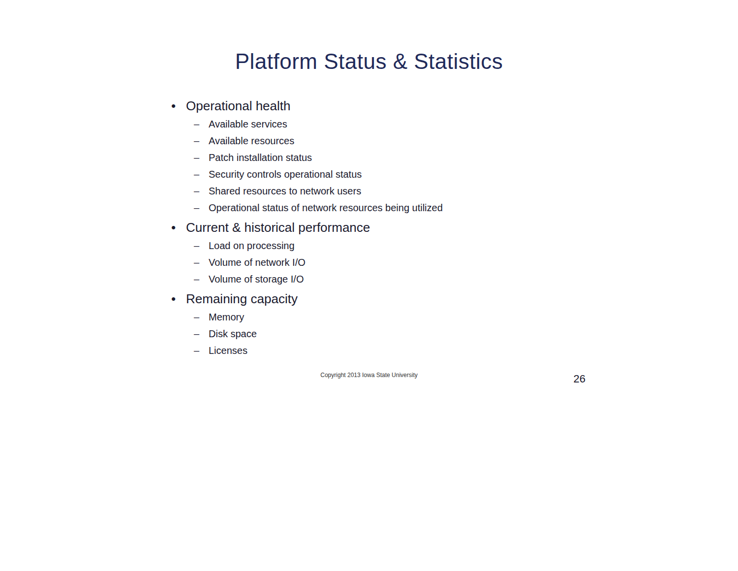Platform Status & Statistics
Operational health
Available services
Available resources
Patch installation status
Security controls operational status
Shared resources to network users
Operational status of network resources being utilized
Current & historical performance
Load on processing
Volume of network I/O
Volume of storage I/O
Remaining capacity
Memory
Disk space
Licenses
Copyright 2013 Iowa State University
26